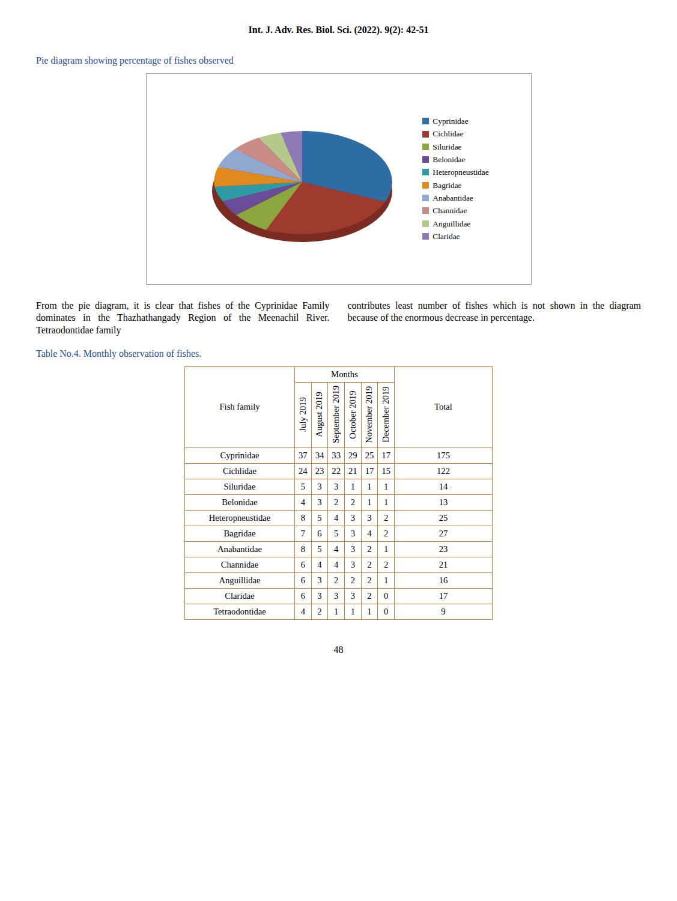Int. J. Adv. Res. Biol. Sci. (2022). 9(2): 42-51
Pie diagram showing percentage of fishes observed
Cyprinidae
Cichlidae
Siluridae
Belonidae
Heteropneustidae
Bagridae
Anabantidae
Channidae
Anguillidae
Claridae
From the pie diagram, it is clear that fishes of the Cyprinidae Family dominates in the Thazhathangady Region of the Meenachil River. Tetraodontidae family
contributes least number of fishes which is not shown in the diagram because of the enormous decrease in percentage.
Table No.4. Monthly observation of fishes.
| Fish family | Months | Total |
| July 2019 | August 2019 | September 2019 | October 2019 | November 2019 | December 2019 |
| Cyprinidae | 37 | 34 | 33 | 29 | 25 | 17 | 175 |
| Cichlidae | 24 | 23 | 22 | 21 | 17 | 15 | 122 |
| Siluridae | 5 | 3 | 3 | 1 | 1 | 1 | 14 |
| Belonidae | 4 | 3 | 2 | 2 | 1 | 1 | 13 |
| Heteropneustidae | 8 | 5 | 4 | 3 | 3 | 2 | 25 |
| Bagridae | 7 | 6 | 5 | 3 | 4 | 2 | 27 |
| Anabantidae | 8 | 5 | 4 | 3 | 2 | 1 | 23 |
| Channidae | 6 | 4 | 4 | 3 | 2 | 2 | 21 |
| Anguillidae | 6 | 3 | 2 | 2 | 2 | 1 | 16 |
| Claridae | 6 | 3 | 3 | 3 | 2 | 0 | 17 |
| Tetraodontidae | 4 | 2 | 1 | 1 | 1 | 0 | 9 |
48